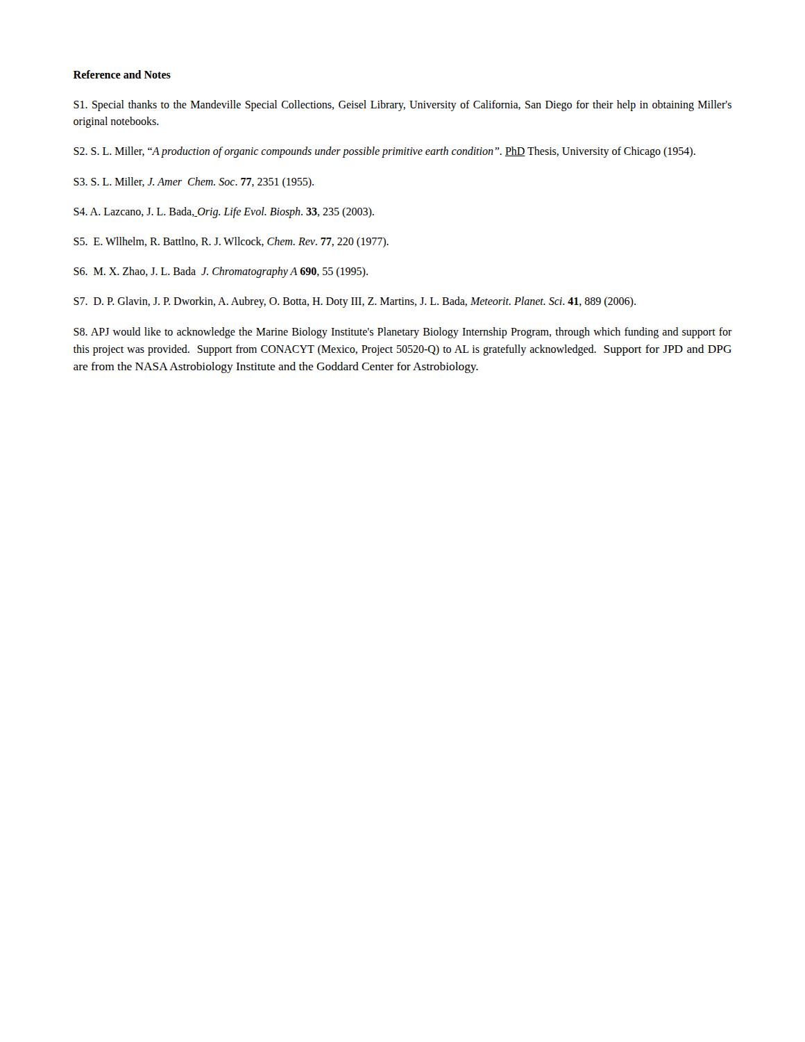Reference and Notes
S1. Special thanks to the Mandeville Special Collections, Geisel Library, University of California, San Diego for their help in obtaining Miller's original notebooks.
S2. S. L. Miller, “A production of organic compounds under possible primitive earth condition”. PhD Thesis, University of Chicago (1954).
S3. S. L. Miller, J. Amer Chem. Soc. 77, 2351 (1955).
S4. A. Lazcano, J. L. Bada, Orig. Life Evol. Biosph. 33, 235 (2003).
S5. E. Wllhelm, R. Battlno, R. J. Wllcock, Chem. Rev. 77, 220 (1977).
S6. M. X. Zhao, J. L. Bada J. Chromatography A 690, 55 (1995).
S7. D. P. Glavin, J. P. Dworkin, A. Aubrey, O. Botta, H. Doty III, Z. Martins, J. L. Bada, Meteorit. Planet. Sci. 41, 889 (2006).
S8. APJ would like to acknowledge the Marine Biology Institute's Planetary Biology Internship Program, through which funding and support for this project was provided. Support from CONACYT (Mexico, Project 50520-Q) to AL is gratefully acknowledged. Support for JPD and DPG are from the NASA Astrobiology Institute and the Goddard Center for Astrobiology.